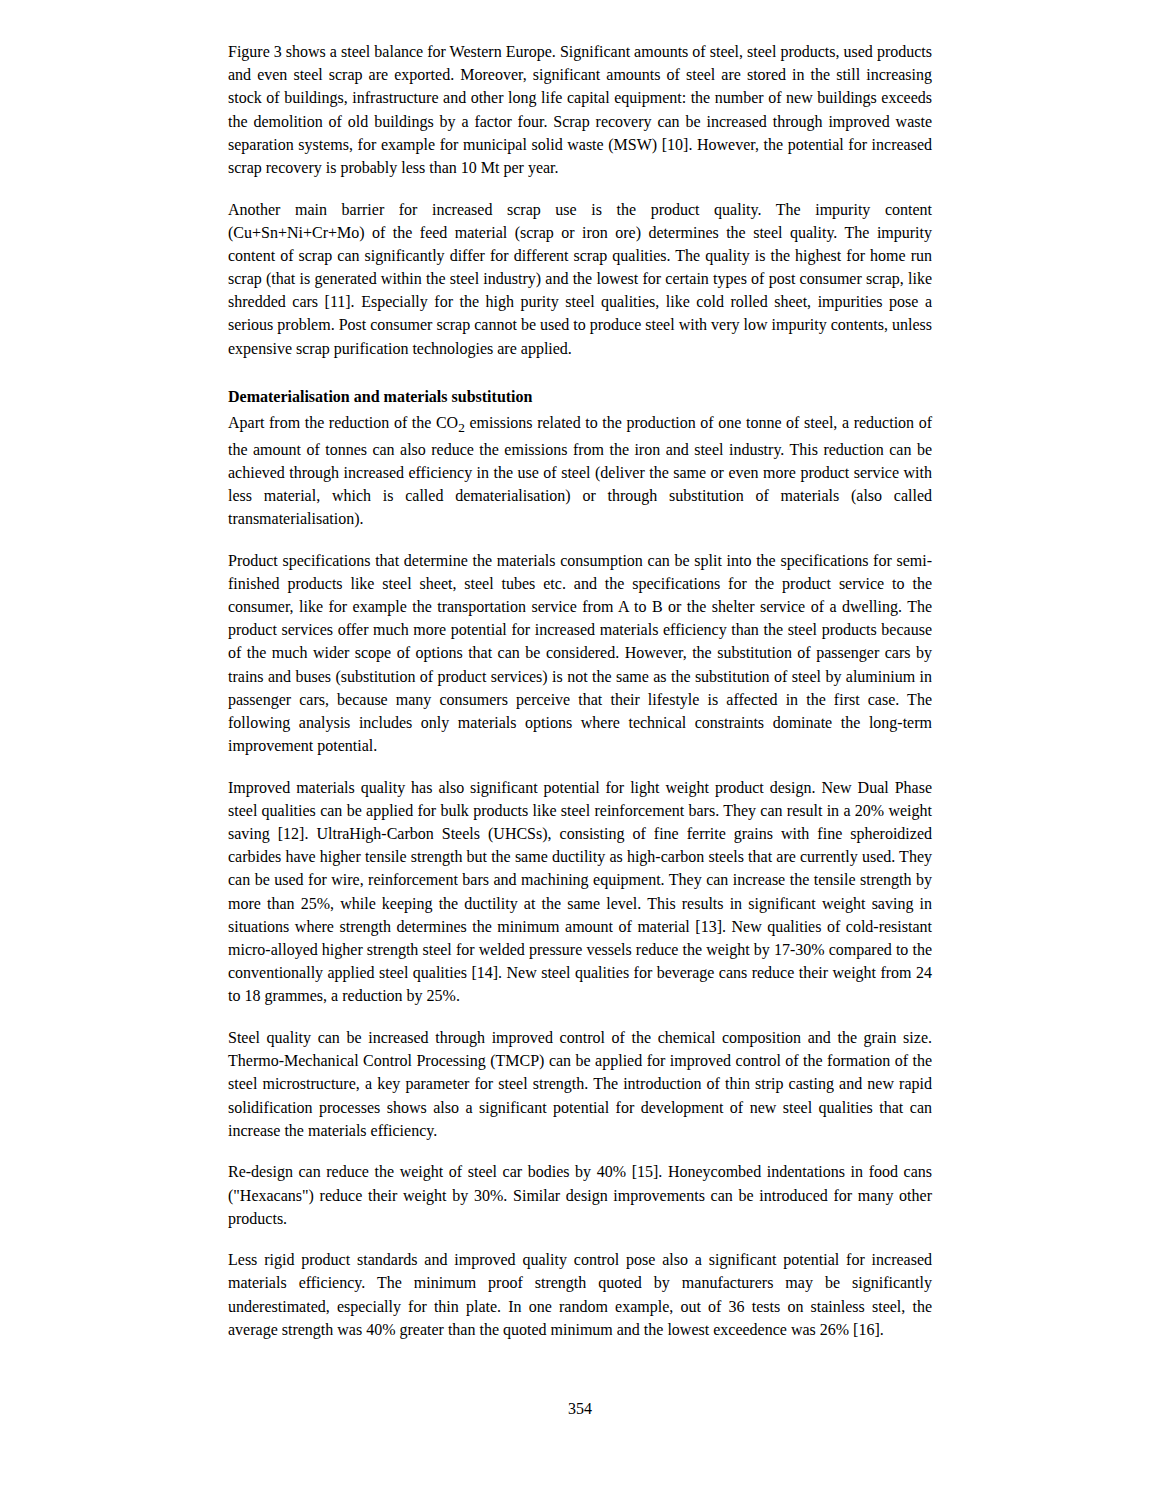Figure 3 shows a steel balance for Western Europe. Significant amounts of steel, steel products, used products and even steel scrap are exported. Moreover, significant amounts of steel are stored in the still increasing stock of buildings, infrastructure and other long life capital equipment: the number of new buildings exceeds the demolition of old buildings by a factor four. Scrap recovery can be increased through improved waste separation systems, for example for municipal solid waste (MSW) [10]. However, the potential for increased scrap recovery is probably less than 10 Mt per year.
Another main barrier for increased scrap use is the product quality. The impurity content (Cu+Sn+Ni+Cr+Mo) of the feed material (scrap or iron ore) determines the steel quality. The impurity content of scrap can significantly differ for different scrap qualities. The quality is the highest for home run scrap (that is generated within the steel industry) and the lowest for certain types of post consumer scrap, like shredded cars [11]. Especially for the high purity steel qualities, like cold rolled sheet, impurities pose a serious problem. Post consumer scrap cannot be used to produce steel with very low impurity contents, unless expensive scrap purification technologies are applied.
Dematerialisation and materials substitution
Apart from the reduction of the CO2 emissions related to the production of one tonne of steel, a reduction of the amount of tonnes can also reduce the emissions from the iron and steel industry. This reduction can be achieved through increased efficiency in the use of steel (deliver the same or even more product service with less material, which is called dematerialisation) or through substitution of materials (also called transmaterialisation).
Product specifications that determine the materials consumption can be split into the specifications for semi-finished products like steel sheet, steel tubes etc. and the specifications for the product service to the consumer, like for example the transportation service from A to B or the shelter service of a dwelling. The product services offer much more potential for increased materials efficiency than the steel products because of the much wider scope of options that can be considered. However, the substitution of passenger cars by trains and buses (substitution of product services) is not the same as the substitution of steel by aluminium in passenger cars, because many consumers perceive that their lifestyle is affected in the first case. The following analysis includes only materials options where technical constraints dominate the long-term improvement potential.
Improved materials quality has also significant potential for light weight product design. New Dual Phase steel qualities can be applied for bulk products like steel reinforcement bars. They can result in a 20% weight saving [12]. UltraHigh-Carbon Steels (UHCSs), consisting of fine ferrite grains with fine spheroidized carbides have higher tensile strength but the same ductility as high-carbon steels that are currently used. They can be used for wire, reinforcement bars and machining equipment. They can increase the tensile strength by more than 25%, while keeping the ductility at the same level. This results in significant weight saving in situations where strength determines the minimum amount of material [13]. New qualities of cold-resistant micro-alloyed higher strength steel for welded pressure vessels reduce the weight by 17-30% compared to the conventionally applied steel qualities [14]. New steel qualities for beverage cans reduce their weight from 24 to 18 grammes, a reduction by 25%.
Steel quality can be increased through improved control of the chemical composition and the grain size. Thermo-Mechanical Control Processing (TMCP) can be applied for improved control of the formation of the steel microstructure, a key parameter for steel strength. The introduction of thin strip casting and new rapid solidification processes shows also a significant potential for development of new steel qualities that can increase the materials efficiency.
Re-design can reduce the weight of steel car bodies by 40% [15]. Honeycombed indentations in food cans ("Hexacans") reduce their weight by 30%. Similar design improvements can be introduced for many other products.
Less rigid product standards and improved quality control pose also a significant potential for increased materials efficiency. The minimum proof strength quoted by manufacturers may be significantly underestimated, especially for thin plate. In one random example, out of 36 tests on stainless steel, the average strength was 40% greater than the quoted minimum and the lowest exceedence was 26% [16].
354